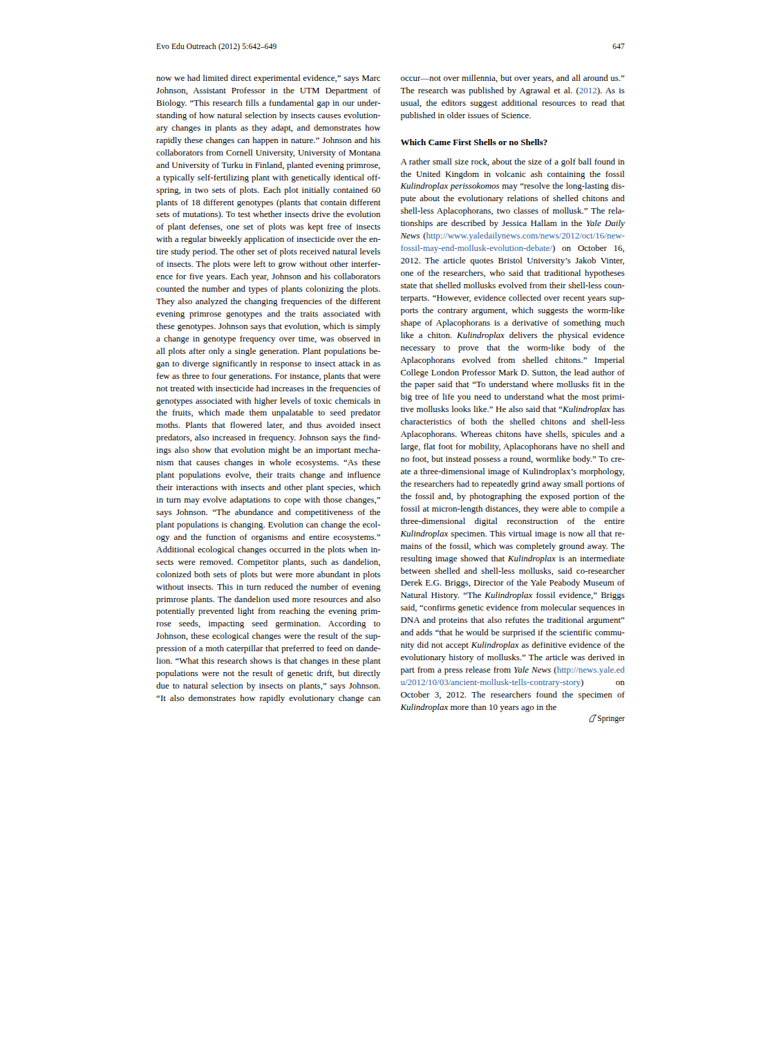Evo Edu Outreach (2012) 5:642–649
647
now we had limited direct experimental evidence,” says Marc Johnson, Assistant Professor in the UTM Department of Biology. “This research fills a fundamental gap in our understanding of how natural selection by insects causes evolutionary changes in plants as they adapt, and demonstrates how rapidly these changes can happen in nature.” Johnson and his collaborators from Cornell University, University of Montana and University of Turku in Finland, planted evening primrose, a typically self-fertilizing plant with genetically identical offspring, in two sets of plots. Each plot initially contained 60 plants of 18 different genotypes (plants that contain different sets of mutations). To test whether insects drive the evolution of plant defenses, one set of plots was kept free of insects with a regular biweekly application of insecticide over the entire study period. The other set of plots received natural levels of insects. The plots were left to grow without other interference for five years. Each year, Johnson and his collaborators counted the number and types of plants colonizing the plots. They also analyzed the changing frequencies of the different evening primrose genotypes and the traits associated with these genotypes. Johnson says that evolution, which is simply a change in genotype frequency over time, was observed in all plots after only a single generation. Plant populations began to diverge significantly in response to insect attack in as few as three to four generations. For instance, plants that were not treated with insecticide had increases in the frequencies of genotypes associated with higher levels of toxic chemicals in the fruits, which made them unpalatable to seed predator moths. Plants that flowered later, and thus avoided insect predators, also increased in frequency. Johnson says the findings also show that evolution might be an important mechanism that causes changes in whole ecosystems. “As these plant populations evolve, their traits change and influence their interactions with insects and other plant species, which in turn may evolve adaptations to cope with those changes,” says Johnson. “The abundance and competitiveness of the plant populations is changing. Evolution can change the ecology and the function of organisms and entire ecosystems.” Additional ecological changes occurred in the plots when insects were removed. Competitor plants, such as dandelion, colonized both sets of plots but were more abundant in plots without insects. This in turn reduced the number of evening primrose plants. The dandelion used more resources and also potentially prevented light from reaching the evening primrose seeds, impacting seed germination. According to Johnson, these ecological changes were the result of the suppression of a moth caterpillar that preferred to feed on dandelion. “What this research shows is that changes in these plant populations were not the result of genetic drift, but directly due to natural selection by insects on plants,” says Johnson. “It also demonstrates how rapidly evolutionary change can occur—not over millennia, but over years, and all around us.” The research was published by Agrawal et al. (2012). As is usual, the editors suggest additional resources to read that published in older issues of Science.
Which Came First Shells or no Shells?
A rather small size rock, about the size of a golf ball found in the United Kingdom in volcanic ash containing the fossil Kulindroplax perissokomos may “resolve the long-lasting dispute about the evolutionary relations of shelled chitons and shell-less Aplacophorans, two classes of mollusk.” The relationships are described by Jessica Hallam in the Yale Daily News (http://www.yaledailynews.com/news/2012/oct/16/new-fossil-may-end-mollusk-evolution-debate/) on October 16, 2012. The article quotes Bristol University’s Jakob Vinter, one of the researchers, who said that traditional hypotheses state that shelled mollusks evolved from their shell-less counterparts. “However, evidence collected over recent years supports the contrary argument, which suggests the worm-like shape of Aplacophorans is a derivative of something much like a chiton. Kulindroplax delivers the physical evidence necessary to prove that the worm-like body of the Aplacophorans evolved from shelled chitons.” Imperial College London Professor Mark D. Sutton, the lead author of the paper said that “To understand where mollusks fit in the big tree of life you need to understand what the most primitive mollusks looks like.” He also said that “Kulindroplax has characteristics of both the shelled chitons and shell-less Aplacophorans. Whereas chitons have shells, spicules and a large, flat foot for mobility, Aplacophorans have no shell and no foot, but instead possess a round, wormlike body.” To create a three-dimensional image of Kulindroplax’s morphology, the researchers had to repeatedly grind away small portions of the fossil and, by photographing the exposed portion of the fossil at micron-length distances, they were able to compile a three-dimensional digital reconstruction of the entire Kulindroplax specimen. This virtual image is now all that remains of the fossil, which was completely ground away. The resulting image showed that Kulindroplax is an intermediate between shelled and shell-less mollusks, said co-researcher Derek E.G. Briggs, Director of the Yale Peabody Museum of Natural History. “The Kulindroplax fossil evidence,” Briggs said, “confirms genetic evidence from molecular sequences in DNA and proteins that also refutes the traditional argument” and adds “that he would be surprised if the scientific community did not accept Kulindroplax as definitive evidence of the evolutionary history of mollusks.” The article was derived in part from a press release from Yale News (http://news.yale.edu/2012/10/03/ancient-mollusk-tells-contrary-story) on October 3, 2012. The researchers found the specimen of Kulindroplax more than 10 years ago in the
Springer